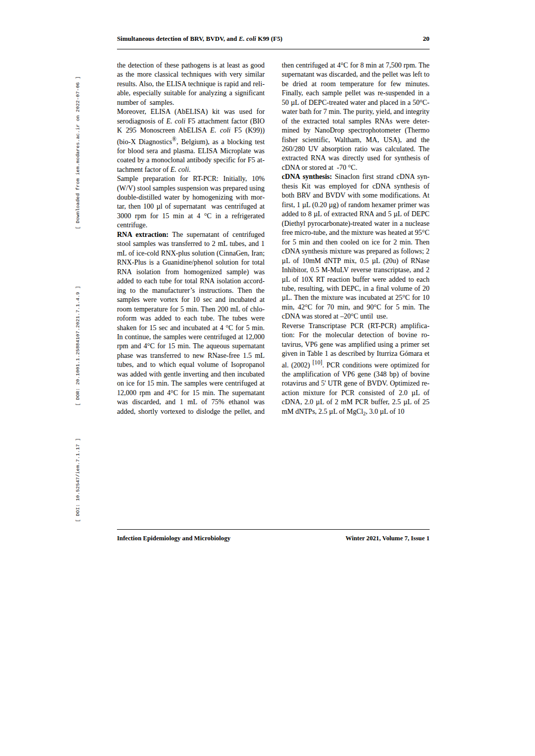[ Downloaded from iem.modares.ac.ir on 2022-07-06 ]
[ DOR: 20.1001.1.25884107.2021.7.1.4.9 ]
[ DOI: 10.52547/iem.7.1.17 ]
Simultaneous detection of BRV, BVDV, and E. coli K99 (F5)
20
the detection of these pathogens is at least as good as the more classical techniques with very similar results. Also, the ELISA technique is rapid and reliable, especially suitable for analyzing a significant number of samples.
Moreover, ELISA (AbELISA) kit was used for serodiagnosis of E. coli F5 attachment factor (BIO K 295 Monoscreen AbELISA E. coli F5 (K99)) (bio-X Diagnostics®, Belgium), as a blocking test for blood sera and plasma. ELISA Microplate was coated by a monoclonal antibody specific for F5 attachment factor of E. coli.
Sample preparation for RT-PCR: Initially, 10% (W/V) stool samples suspension was prepared using double-distilled water by homogenizing with mortar, then 100 µl of supernatant was centrifuged at 3000 rpm for 15 min at 4 °C in a refrigerated centrifuge.
RNA extraction: The supernatant of centrifuged stool samples was transferred to 2 mL tubes, and 1 mL of ice-cold RNX-plus solution (CinnaGen, Iran; RNX-Plus is a Guanidine/phenol solution for total RNA isolation from homogenized sample) was added to each tube for total RNA isolation according to the manufacturer’s instructions. Then the samples were vortex for 10 sec and incubated at room temperature for 5 min. Then 200 mL of chloroform was added to each tube. The tubes were shaken for 15 sec and incubated at 4 °C for 5 min. In continue, the samples were centrifuged at 12,000 rpm and 4°C for 15 min. The aqueous supernatant phase was transferred to new RNase-free 1.5 mL tubes, and to which equal volume of Isopropanol was added with gentle inverting and then incubated on ice for 15 min. The samples were centrifuged at 12,000 rpm and 4°C for 15 min. The supernatant was discarded, and 1 mL of 75% ethanol was added, shortly vortexed to dislodge the pellet, and then centrifuged at 4°C for 8 min at 7,500 rpm. The supernatant was discarded, and the pellet was left to be dried at room temperature for few minutes. Finally, each sample pellet was re-suspended in a 50 µL of DEPC-treated water and placed in a 50°C-water bath for 7 min. The purity, yield, and integrity of the extracted total samples RNAs were determined by NanoDrop spectrophotometer (Thermo fisher scientific, Waltham, MA, USA), and the 260/280 UV absorption ratio was calculated. The extracted RNA was directly used for synthesis of cDNA or stored at -70 °C.
cDNA synthesis: Sinaclon first strand cDNA synthesis Kit was employed for cDNA synthesis of both BRV and BVDV with some modifications. At first, 1 µL (0.20 µg) of random hexamer primer was added to 8 µL of extracted RNA and 5 µL of DEPC (Diethyl pyrocarbonate)-treated water in a nuclease free micro-tube, and the mixture was heated at 95°C for 5 min and then cooled on ice for 2 min. Then cDNA synthesis mixture was prepared as follows; 2 µL of 10mM dNTP mix, 0.5 µL (20u) of RNase Inhibitor, 0.5 M-MuLV reverse transcriptase, and 2 µL of 10X RT reaction buffer were added to each tube, resulting, with DEPC, in a final volume of 20 µL. Then the mixture was incubated at 25°C for 10 min, 42°C for 70 min, and 90°C for 5 min. The cDNA was stored at –20°C until use.
Reverse Transcriptase PCR (RT-PCR) amplification: For the molecular detection of bovine rotavirus, VP6 gene was amplified using a primer set given in Table 1 as described by Iturriza Gómara et al. (2002) [10]. PCR conditions were optimized for the amplification of VP6 gene (348 bp) of bovine rotavirus and 5' UTR gene of BVDV. Optimized reaction mixture for PCR consisted of 2.0 µL of cDNA, 2.0 µL of 2 mM PCR buffer, 2.5 µL of 25 mM dNTPs, 2.5 µL of MgCl2, 3.0 µL of 10
Infection Epidemiology and Microbiology
Winter 2021, Volume 7, Issue 1